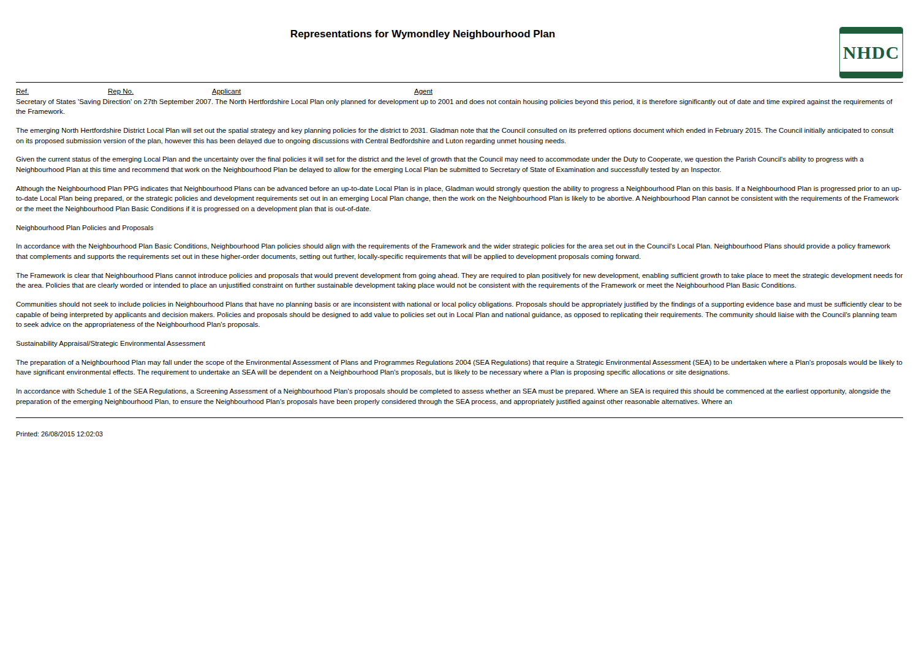NH DC
Representations for Wymondley Neighbourhood Plan
Ref.
Rep No.
Applicant
Agent
Secretary of States 'Saving Direction' on 27th September 2007. The North Hertfordshire Local Plan only planned for development up to 2001 and does not contain housing policies beyond this period, it is therefore significantly out of date and time expired against the requirements of the Framework.
The emerging North Hertfordshire District Local Plan will set out the spatial strategy and key planning policies for the district to 2031. Gladman note that the Council consulted on its preferred options document which ended in February 2015. The Council initially anticipated to consult on its proposed submission version of the plan, however this has been delayed due to ongoing discussions with Central Bedfordshire and Luton regarding unmet housing needs.
Given the current status of the emerging Local Plan and the uncertainty over the final policies it will set for the district and the level of growth that the Council may need to accommodate under the Duty to Cooperate, we question the Parish Council's ability to progress with a Neighbourhood Plan at this time and recommend that work on the Neighbourhood Plan be delayed to allow for the emerging Local Plan be submitted to Secretary of State of Examination and successfully tested by an Inspector.
Although the Neighbourhood Plan PPG indicates that Neighbourhood Plans can be advanced before an up-to-date Local Plan is in place, Gladman would strongly question the ability to progress a Neighbourhood Plan on this basis. If a Neighbourhood Plan is progressed prior to an up-to-date Local Plan being prepared, or the strategic policies and development requirements set out in an emerging Local Plan change, then the work on the Neighbourhood Plan is likely to be abortive. A Neighbourhood Plan cannot be consistent with the requirements of the Framework or the meet the Neighbourhood Plan Basic Conditions if it is progressed on a development plan that is out-of-date.
Neighbourhood Plan Policies and Proposals
In accordance with the Neighbourhood Plan Basic Conditions, Neighbourhood Plan policies should align with the requirements of the Framework and the wider strategic policies for the area set out in the Council's Local Plan. Neighbourhood Plans should provide a policy framework that complements and supports the requirements set out in these higher-order documents, setting out further, locally-specific requirements that will be applied to development proposals coming forward.
The Framework is clear that Neighbourhood Plans cannot introduce policies and proposals that would prevent development from going ahead. They are required to plan positively for new development, enabling sufficient growth to take place to meet the strategic development needs for the area. Policies that are clearly worded or intended to place an unjustified constraint on further sustainable development taking place would not be consistent with the requirements of the Framework or meet the Neighbourhood Plan Basic Conditions.
Communities should not seek to include policies in Neighbourhood Plans that have no planning basis or are inconsistent with national or local policy obligations. Proposals should be appropriately justified by the findings of a supporting evidence base and must be sufficiently clear to be capable of being interpreted by applicants and decision makers. Policies and proposals should be designed to add value to policies set out in Local Plan and national guidance, as opposed to replicating their requirements. The community should liaise with the Council's planning team to seek advice on the appropriateness of the Neighbourhood Plan's proposals.
Sustainability Appraisal/Strategic Environmental Assessment
The preparation of a Neighbourhood Plan may fall under the scope of the Environmental Assessment of Plans and Programmes Regulations 2004 (SEA Regulations) that require a Strategic Environmental Assessment (SEA) to be undertaken where a Plan's proposals would be likely to have significant environmental effects. The requirement to undertake an SEA will be dependent on a Neighbourhood Plan's proposals, but is likely to be necessary where a Plan is proposing specific allocations or site designations.
In accordance with Schedule 1 of the SEA Regulations, a Screening Assessment of a Neighbourhood Plan's proposals should be completed to assess whether an SEA must be prepared. Where an SEA is required this should be commenced at the earliest opportunity, alongside the preparation of the emerging Neighbourhood Plan, to ensure the Neighbourhood Plan's proposals have been properly considered through the SEA process, and appropriately justified against other reasonable alternatives. Where an
Printed: 26/08/2015 12:02:03